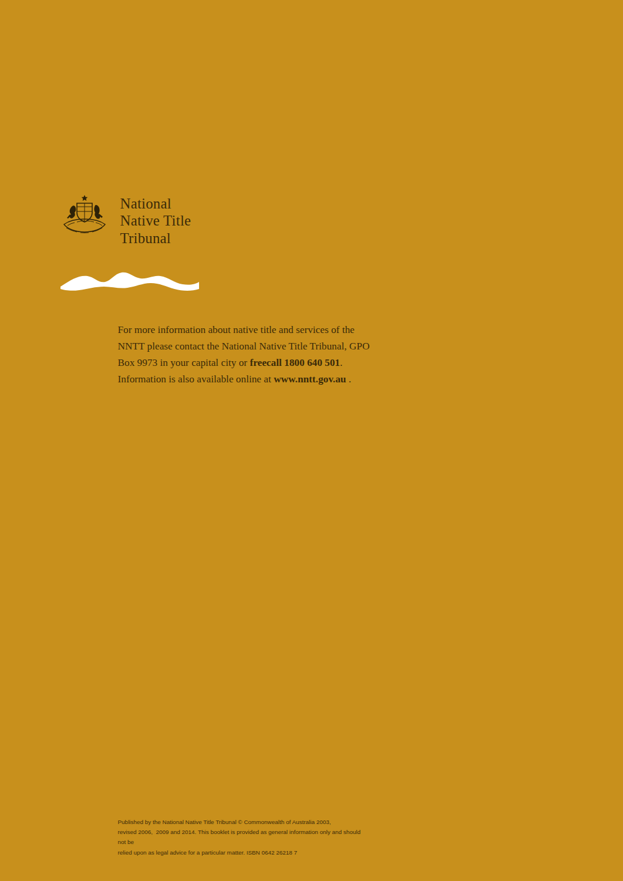National
Native Title
Tribunal
For more information about native title and services of the NNTT please contact the National Native Title Tribunal, GPO Box 9973 in your capital city or freecall 1800 640 501. Information is also available online at www.nntt.gov.au .
Published by the National Native Title Tribunal © Commonwealth of Australia 2003,
revised 2006, 2009 and 2014. This booklet is provided as general information only and should not be
relied upon as legal advice for a particular matter. ISBN 0642 26218 7